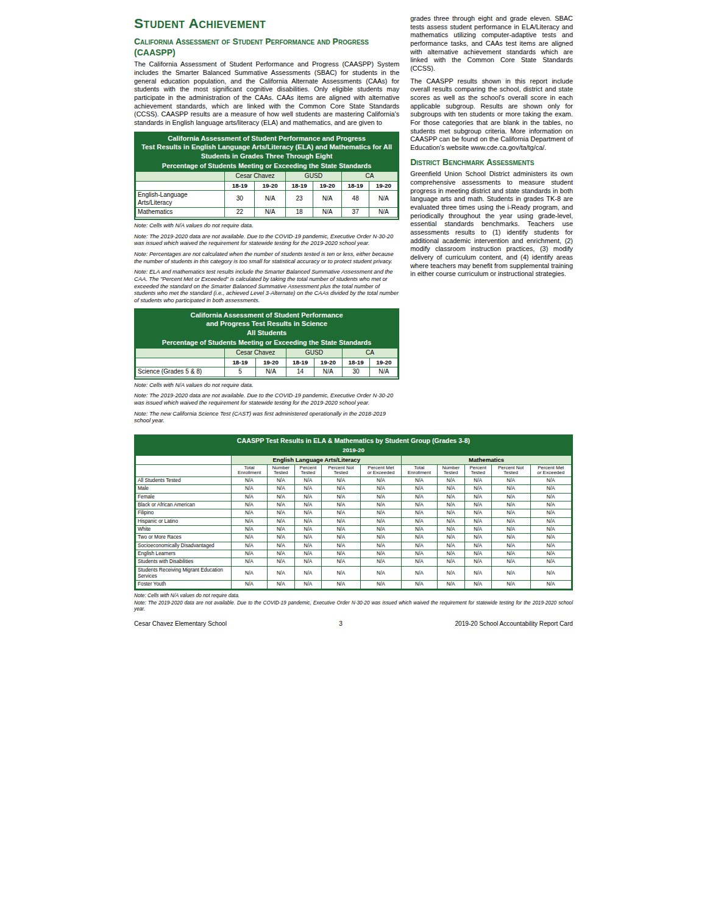Student Achievement
California Assessment of Student Performance and Progress (CAASPP)
The California Assessment of Student Performance and Progress (CAASPP) System includes the Smarter Balanced Summative Assessments (SBAC) for students in the general education population, and the California Alternate Assessments (CAAs) for students with the most significant cognitive disabilities. Only eligible students may participate in the administration of the CAAs. CAAs items are aligned with alternative achievement standards, which are linked with the Common Core State Standards (CCSS). CAASPP results are a measure of how well students are mastering California's standards in English language arts/literacy (ELA) and mathematics, and are given to
| California Assessment of Student Performance and Progress Test Results in English Language Arts/Literacy (ELA) and Mathematics for All Students in Grades Three Through Eight |
| Percentage of Students Meeting or Exceeding the State Standards |
| | Cesar Chavez | GUSD | CA |
| | 18-19 | 19-20 | 18-19 | 19-20 | 18-19 | 19-20 |
| English-Language Arts/Literacy | 30 | N/A | 23 | N/A | 48 | N/A |
| Mathematics | 22 | N/A | 18 | N/A | 37 | N/A |
Note: Cells with N/A values do not require data.
Note: The 2019-2020 data are not available. Due to the COVID-19 pandemic, Executive Order N-30-20 was issued which waived the requirement for statewide testing for the 2019-2020 school year.
Note: Percentages are not calculated when the number of students tested is ten or less, either because the number of students in this category is too small for statistical accuracy or to protect student privacy.
Note: ELA and mathematics test results include the Smarter Balanced Summative Assessment and the CAA. The "Percent Met or Exceeded" is calculated by taking the total number of students who met or exceeded the standard on the Smarter Balanced Summative Assessment plus the total number of students who met the standard (i.e., achieved Level 3-Alternate) on the CAAs divided by the total number of students who participated in both assessments.
| California Assessment of Student Performance and Progress Test Results in Science All Students |
| Percentage of Students Meeting or Exceeding the State Standards |
| | Cesar Chavez | GUSD | CA |
| | 18-19 | 19-20 | 18-19 | 19-20 | 18-19 | 19-20 |
| Science (Grades 5 & 8) | 5 | N/A | 14 | N/A | 30 | N/A |
Note: Cells with N/A values do not require data.
Note: The 2019-2020 data are not available. Due to the COVID-19 pandemic, Executive Order N-30-20 was issued which waived the requirement for statewide testing for the 2019-2020 school year.
Note: The new California Science Test (CAST) was first administered operationally in the 2018-2019 school year.
grades three through eight and grade eleven. SBAC tests assess student performance in ELA/Literacy and mathematics utilizing computer-adaptive tests and performance tasks, and CAAs test items are aligned with alternative achievement standards which are linked with the Common Core State Standards (CCSS).
The CAASPP results shown in this report include overall results comparing the school, district and state scores as well as the school's overall score in each applicable subgroup. Results are shown only for subgroups with ten students or more taking the exam. For those categories that are blank in the tables, no students met subgroup criteria. More information on CAASPP can be found on the California Department of Education's website www.cde.ca.gov/ta/tg/ca/.
District Benchmark Assessments
Greenfield Union School District administers its own comprehensive assessments to measure student progress in meeting district and state standards in both language arts and math. Students in grades TK-8 are evaluated three times using the i-Ready program, and periodically throughout the year using grade-level, essential standards benchmarks. Teachers use assessments results to (1) identify students for additional academic intervention and enrichment, (2) modify classroom instruction practices, (3) modify delivery of curriculum content, and (4) identify areas where teachers may benefit from supplemental training in either course curriculum or instructional strategies.
| CAASPP Test Results in ELA & Mathematics by Student Group (Grades 3-8) |
| 2019-20 |
| | English Language Arts/Literacy | Mathematics |
| | Total Enrollment | Number Tested | Percent Tested | Percent Not Tested | Percent Met or Exceeded | Total Enrollment | Number Tested | Percent Tested | Percent Not Tested | Percent Met or Exceeded |
| All Students Tested | N/A | N/A | N/A | N/A | N/A | N/A | N/A | N/A | N/A | N/A |
| Male | N/A | N/A | N/A | N/A | N/A | N/A | N/A | N/A | N/A | N/A |
| Female | N/A | N/A | N/A | N/A | N/A | N/A | N/A | N/A | N/A | N/A |
| Black or African American | N/A | N/A | N/A | N/A | N/A | N/A | N/A | N/A | N/A | N/A |
| Filipino | N/A | N/A | N/A | N/A | N/A | N/A | N/A | N/A | N/A | N/A |
| Hispanic or Latino | N/A | N/A | N/A | N/A | N/A | N/A | N/A | N/A | N/A | N/A |
| White | N/A | N/A | N/A | N/A | N/A | N/A | N/A | N/A | N/A | N/A |
| Two or More Races | N/A | N/A | N/A | N/A | N/A | N/A | N/A | N/A | N/A | N/A |
| Socioeconomically Disadvantaged | N/A | N/A | N/A | N/A | N/A | N/A | N/A | N/A | N/A | N/A |
| English Learners | N/A | N/A | N/A | N/A | N/A | N/A | N/A | N/A | N/A | N/A |
| Students with Disabilities | N/A | N/A | N/A | N/A | N/A | N/A | N/A | N/A | N/A | N/A |
| Students Receiving Migrant Education Services | N/A | N/A | N/A | N/A | N/A | N/A | N/A | N/A | N/A | N/A |
| Foster Youth | N/A | N/A | N/A | N/A | N/A | N/A | N/A | N/A | N/A | N/A |
Note: Cells with N/A values do not require data.
Note: The 2019-2020 data are not available. Due to the COVID-19 pandemic, Executive Order N-30-20 was issued which waived the requirement for statewide testing for the 2019-2020 school year.
Cesar Chavez Elementary School 3 2019-20 School Accountability Report Card